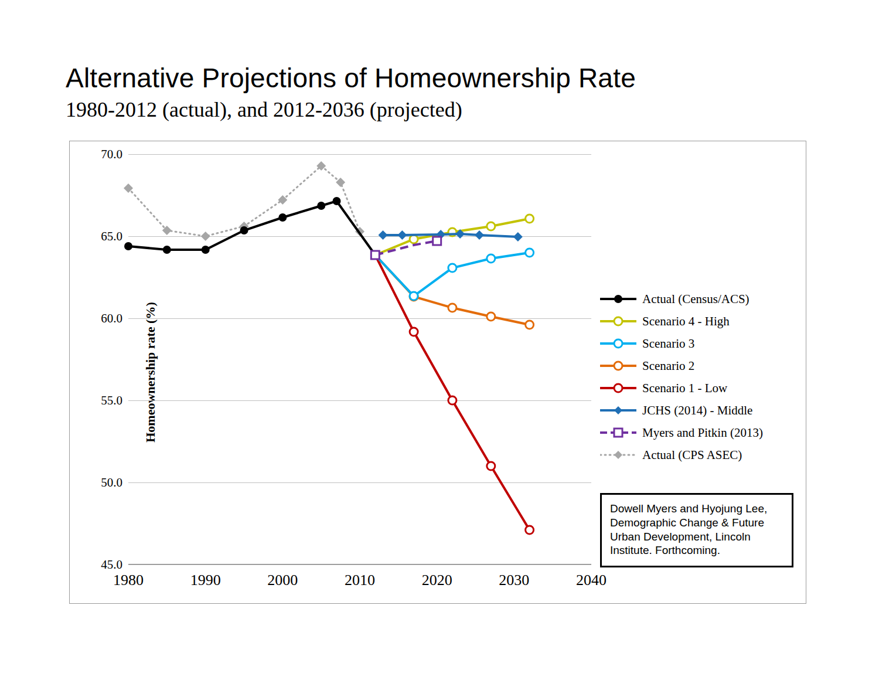Alternative Projections of Homeownership Rate
1980-2012 (actual), and 2012-2036 (projected)
Homeownership rate (%)
70.0
65.0
60.0
55.0
50.0
45.0
1980 1990 2000 2010 2020 2030 2040
Actual (Census/ACS)
Scenario 4 - High
Scenario 3
Scenario 2
Scenario 1 - Low
JCHS (2014) - Middle
Myers and Pitkin (2013)
Actual (CPS ASEC)
Dowell Myers and Hyojung Lee, Demographic Change & Future Urban Development, Lincoln Institute. Forthcoming.